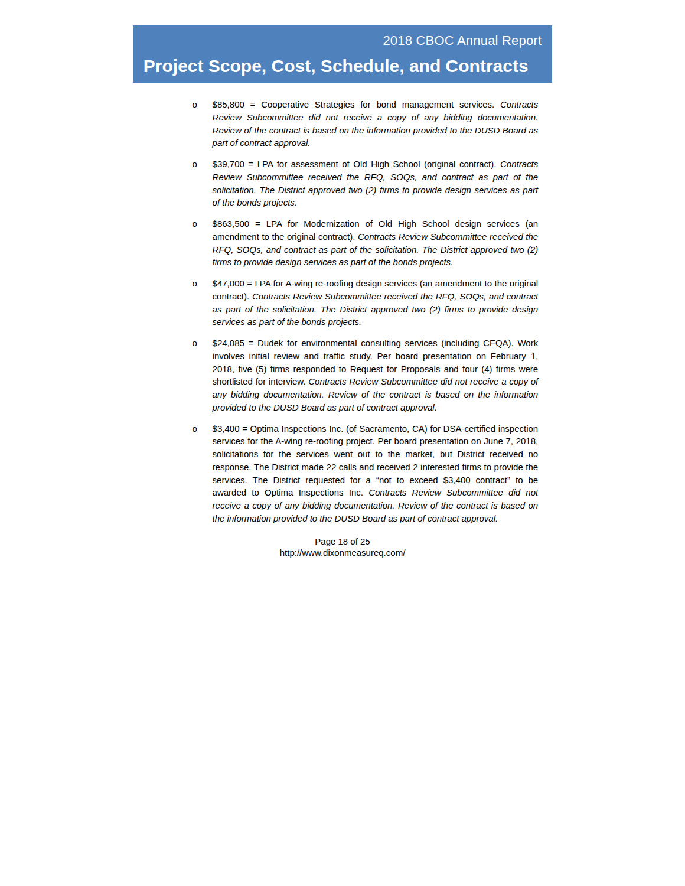2018 CBOC Annual Report
Project Scope, Cost, Schedule, and Contracts
$85,800 = Cooperative Strategies for bond management services. Contracts Review Subcommittee did not receive a copy of any bidding documentation. Review of the contract is based on the information provided to the DUSD Board as part of contract approval.
$39,700 = LPA for assessment of Old High School (original contract). Contracts Review Subcommittee received the RFQ, SOQs, and contract as part of the solicitation. The District approved two (2) firms to provide design services as part of the bonds projects.
$863,500 = LPA for Modernization of Old High School design services (an amendment to the original contract). Contracts Review Subcommittee received the RFQ, SOQs, and contract as part of the solicitation. The District approved two (2) firms to provide design services as part of the bonds projects.
$47,000 = LPA for A-wing re-roofing design services (an amendment to the original contract). Contracts Review Subcommittee received the RFQ, SOQs, and contract as part of the solicitation. The District approved two (2) firms to provide design services as part of the bonds projects.
$24,085 = Dudek for environmental consulting services (including CEQA). Work involves initial review and traffic study. Per board presentation on February 1, 2018, five (5) firms responded to Request for Proposals and four (4) firms were shortlisted for interview. Contracts Review Subcommittee did not receive a copy of any bidding documentation. Review of the contract is based on the information provided to the DUSD Board as part of contract approval.
$3,400 = Optima Inspections Inc. (of Sacramento, CA) for DSA-certified inspection services for the A-wing re-roofing project. Per board presentation on June 7, 2018, solicitations for the services went out to the market, but District received no response. The District made 22 calls and received 2 interested firms to provide the services. The District requested for a “not to exceed $3,400 contract” to be awarded to Optima Inspections Inc. Contracts Review Subcommittee did not receive a copy of any bidding documentation. Review of the contract is based on the information provided to the DUSD Board as part of contract approval.
Page 18 of 25
http://www.dixonmeasureq.com/